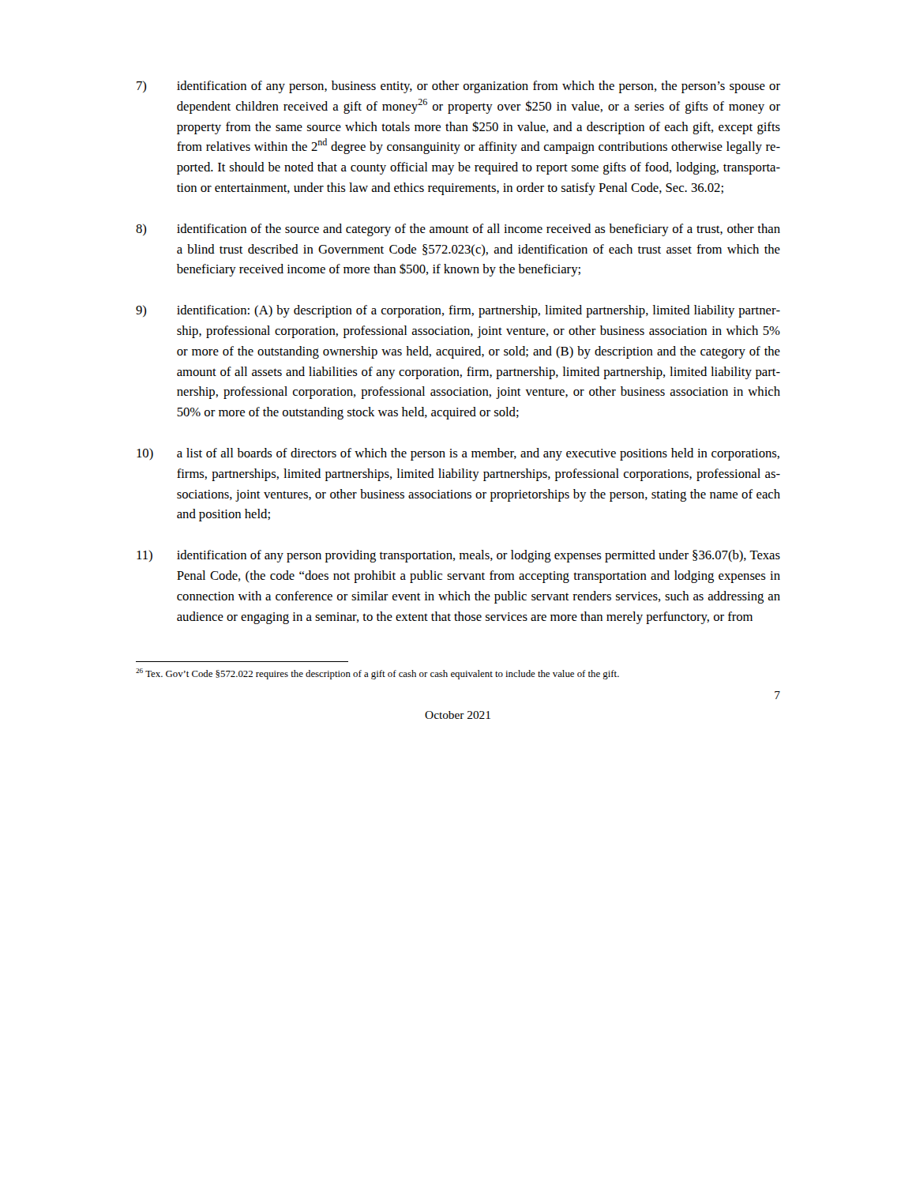7) identification of any person, business entity, or other organization from which the person, the person’s spouse or dependent children received a gift of money26 or property over $250 in value, or a series of gifts of money or property from the same source which totals more than $250 in value, and a description of each gift, except gifts from relatives within the 2nd degree by consanguinity or affinity and campaign contributions otherwise legally reported. It should be noted that a county official may be required to report some gifts of food, lodging, transportation or entertainment, under this law and ethics requirements, in order to satisfy Penal Code, Sec. 36.02;
8) identification of the source and category of the amount of all income received as beneficiary of a trust, other than a blind trust described in Government Code §572.023(c), and identification of each trust asset from which the beneficiary received income of more than $500, if known by the beneficiary;
9) identification: (A) by description of a corporation, firm, partnership, limited partnership, limited liability partnership, professional corporation, professional association, joint venture, or other business association in which 5% or more of the outstanding ownership was held, acquired, or sold; and (B) by description and the category of the amount of all assets and liabilities of any corporation, firm, partnership, limited partnership, limited liability partnership, professional corporation, professional association, joint venture, or other business association in which 50% or more of the outstanding stock was held, acquired or sold;
10) a list of all boards of directors of which the person is a member, and any executive positions held in corporations, firms, partnerships, limited partnerships, limited liability partnerships, professional corporations, professional associations, joint ventures, or other business associations or proprietorships by the person, stating the name of each and position held;
11) identification of any person providing transportation, meals, or lodging expenses permitted under §36.07(b), Texas Penal Code, (the code “does not prohibit a public servant from accepting transportation and lodging expenses in connection with a conference or similar event in which the public servant renders services, such as addressing an audience or engaging in a seminar, to the extent that those services are more than merely perfunctory, or from
26 Tex. Gov’t Code §572.022 requires the description of a gift of cash or cash equivalent to include the value of the gift.
7
October 2021